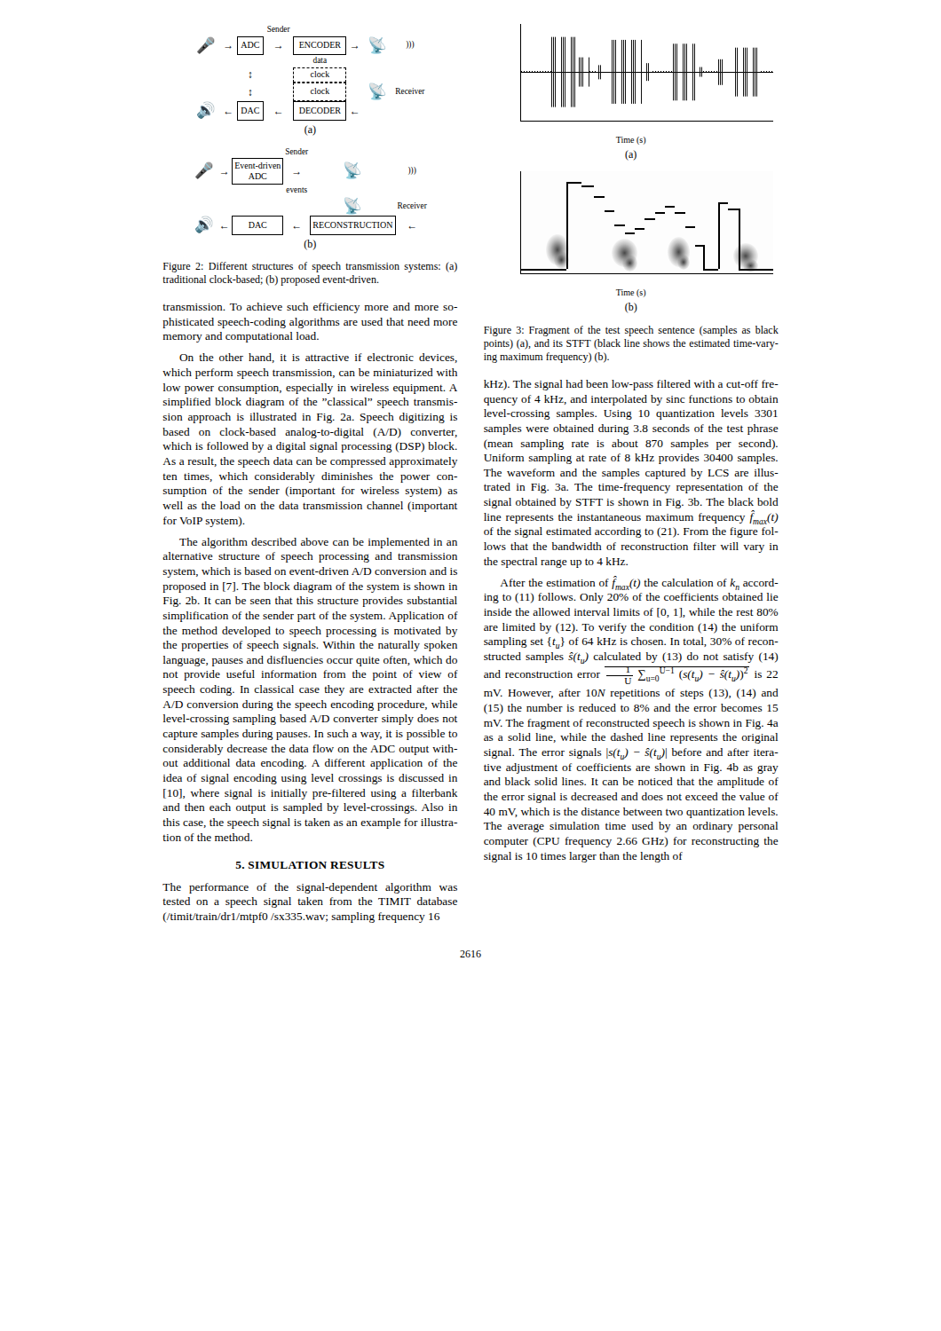| | | | Sender |
| 🎤 | → | ADC | → | ENCODER | → | 📡 | ))) |
| | | | | data | | | |
| | | ↕ | | clock | | | |
| | | ↕ | | clock | | 📡 | Receiver |
| 🔊 | ← | DAC | ← | DECODER | ← | | |
(a)
| | | | Sender |
| 🎤 | → | Event-driven ADC | → | 📡 | ))) |
| | | | events | | |
| | | | | 📡 | Receiver |
| 🔊 | ← | DAC | ← | RECONSTRUCTION | ← |
(b)
Figure 2: Different structures of speech transmission systems: (a) traditional clock-based; (b) proposed event-driven.
transmission. To achieve such efficiency more and more sophisticated speech-coding algorithms are used that need more memory and computational load.
On the other hand, it is attractive if electronic devices, which perform speech transmission, can be miniaturized with low power consumption, especially in wireless equipment. A simplified block diagram of the ”classical” speech transmission approach is illustrated in Fig. 2a. Speech digitizing is based on clock-based analog-to-digital (A/D) converter, which is followed by a digital signal processing (DSP) block. As a result, the speech data can be compressed approximately ten times, which considerably diminishes the power consumption of the sender (important for wireless system) as well as the load on the data transmission channel (important for VoIP system).
The algorithm described above can be implemented in an alternative structure of speech processing and transmission system, which is based on event-driven A/D conversion and is proposed in [7]. The block diagram of the system is shown in Fig. 2b. It can be seen that this structure provides substantial simplification of the sender part of the system. Application of the method developed to speech processing is motivated by the properties of speech signals. Within the naturally spoken language, pauses and disfluencies occur quite often, which do not provide useful information from the point of view of speech coding. In classical case they are extracted after the A/D conversion during the speech encoding procedure, while level-crossing sampling based A/D converter simply does not capture samples during pauses. In such a way, it is possible to considerably decrease the data flow on the ADC output without additional data encoding. A different application of the idea of signal encoding using level crossings is discussed in [10], where signal is initially pre-filtered using a filterbank and then each output is sampled by level-crossings. Also in this case, the speech signal is taken as an example for illustration of the method.
5. Simulation Results
The performance of the signal-dependent algorithm was tested on a speech signal taken from the TIMIT database (/timit/train/dr1/mtpf0 /sx335.wav; sampling frequency 16
Magnitude (V) 0.2 0.1 0 −0.1 −0.2
0 0.2 0.4 0.6 0.8 1
Time (s)
(a)
Frequency (Hz) 4000 2000 0
0 0.2 0.4 0.6 0.8 1
Time (s)
(b)
Figure 3: Fragment of the test speech sentence (samples as black points) (a), and its STFT (black line shows the estimated time-varying maximum frequency) (b).
kHz). The signal had been low-pass filtered with a cut-off frequency of 4 kHz, and interpolated by sinc functions to obtain level-crossing samples. Using 10 quantization levels 3301 samples were obtained during 3.8 seconds of the test phrase (mean sampling rate is about 870 samples per second). Uniform sampling at rate of 8 kHz provides 30400 samples. The waveform and the samples captured by LCS are illustrated in Fig. 3a. The time-frequency representation of the signal obtained by STFT is shown in Fig. 3b. The black bold line represents the instantaneous maximum frequency f̂max(t) of the signal estimated according to (21). From the figure follows that the bandwidth of reconstruction filter will vary in the spectral range up to 4 kHz.
After the estimation of f̂max(t) the calculation of kn according to (11) follows. Only 20% of the coefficients obtained lie inside the allowed interval limits of [0, 1], while the rest 80% are limited by (12). To verify the condition (14) the uniform sampling set {tu} of 64 kHz is chosen. In total, 30% of reconstructed samples ŝ(tu) calculated by (13) do not satisfy (14) and reconstruction error 1 U ∑u=0U−1 (s(tu) − ŝ(tu))2 is 22 mV. However, after 10N repetitions of steps (13), (14) and (15) the number is reduced to 8% and the error becomes 15 mV. The fragment of reconstructed speech is shown in Fig. 4a as a solid line, while the dashed line represents the original signal. The error signals |s(tu) − ŝ(tu)| before and after iterative adjustment of coefficients are shown in Fig. 4b as gray and black solid lines. It can be noticed that the amplitude of the error signal is decreased and does not exceed the value of 40 mV, which is the distance between two quantization levels. The average simulation time used by an ordinary personal computer (CPU frequency 2.66 GHz) for reconstructing the signal is 10 times larger than the length of
2616